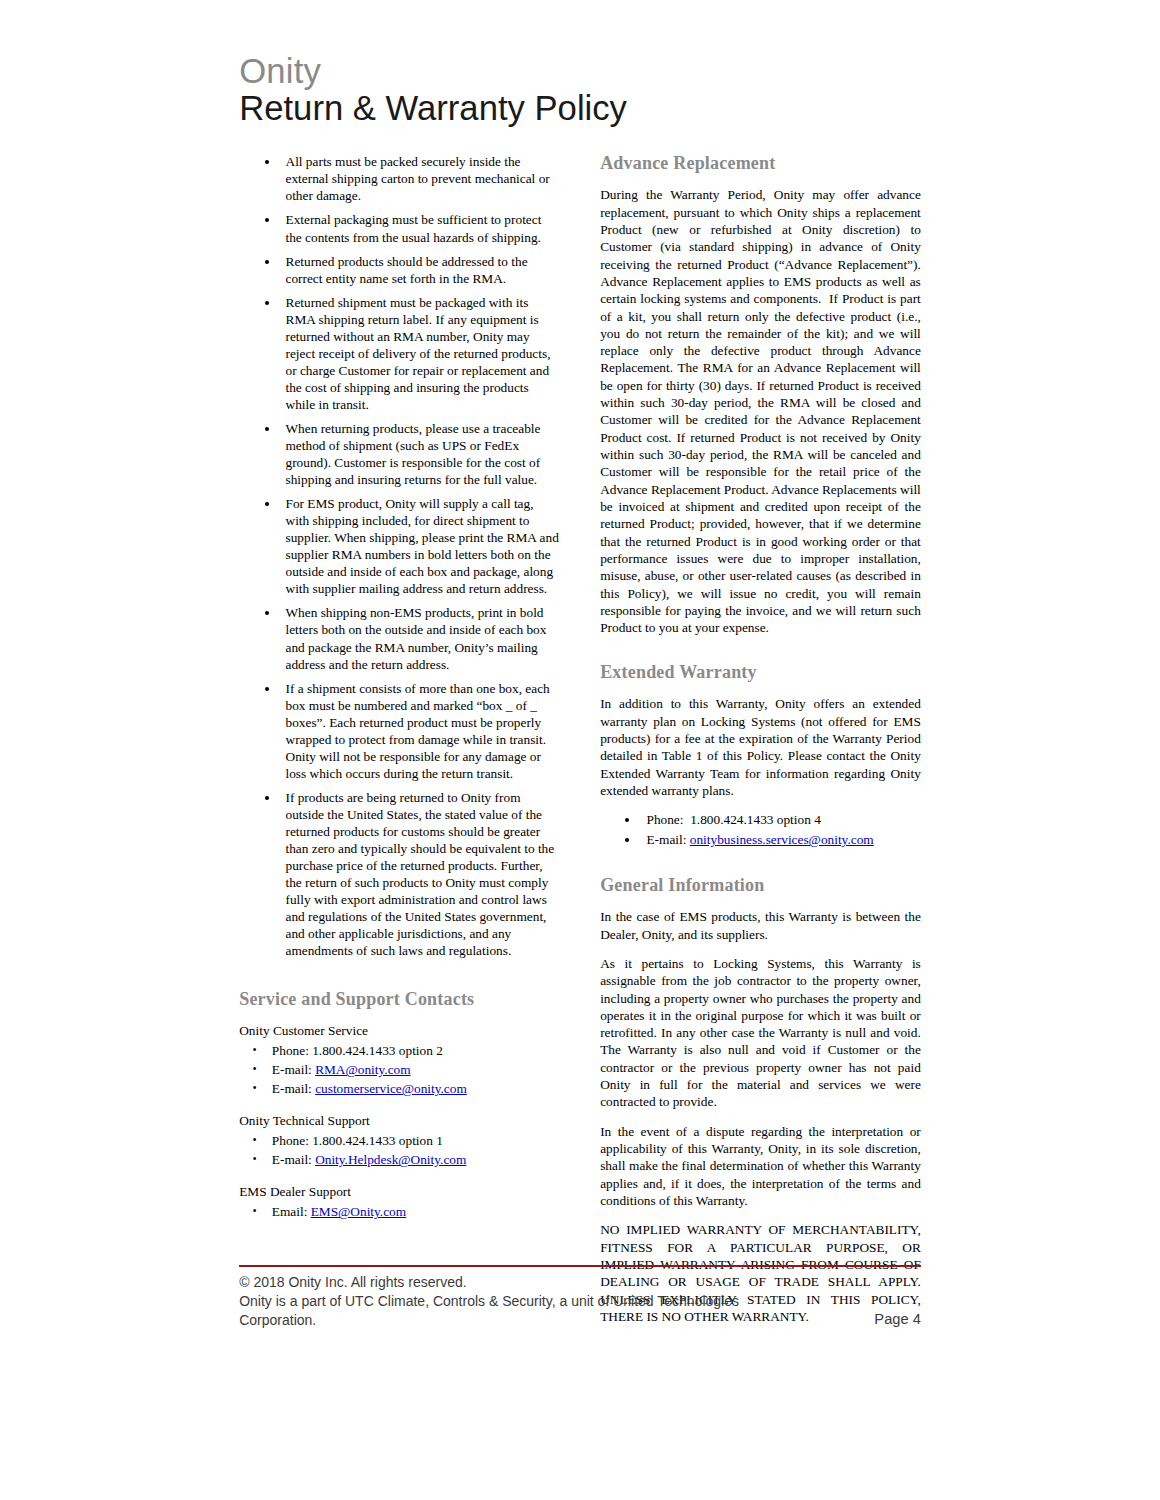Onity
Return & Warranty Policy
All parts must be packed securely inside the external shipping carton to prevent mechanical or other damage.
External packaging must be sufficient to protect the contents from the usual hazards of shipping.
Returned products should be addressed to the correct entity name set forth in the RMA.
Returned shipment must be packaged with its RMA shipping return label. If any equipment is returned without an RMA number, Onity may reject receipt of delivery of the returned products, or charge Customer for repair or replacement and the cost of shipping and insuring the products while in transit.
When returning products, please use a traceable method of shipment (such as UPS or FedEx ground). Customer is responsible for the cost of shipping and insuring returns for the full value.
For EMS product, Onity will supply a call tag, with shipping included, for direct shipment to supplier. When shipping, please print the RMA and supplier RMA numbers in bold letters both on the outside and inside of each box and package, along with supplier mailing address and return address.
When shipping non-EMS products, print in bold letters both on the outside and inside of each box and package the RMA number, Onity’s mailing address and the return address.
If a shipment consists of more than one box, each box must be numbered and marked “box _ of _ boxes”. Each returned product must be properly wrapped to protect from damage while in transit. Onity will not be responsible for any damage or loss which occurs during the return transit.
If products are being returned to Onity from outside the United States, the stated value of the returned products for customs should be greater than zero and typically should be equivalent to the purchase price of the returned products. Further, the return of such products to Onity must comply fully with export administration and control laws and regulations of the United States government, and other applicable jurisdictions, and any amendments of such laws and regulations.
Service and Support Contacts
Onity Customer Service
Phone: 1.800.424.1433 option 2
E-mail: RMA@onity.com
E-mail: customerservice@onity.com
Onity Technical Support
Phone: 1.800.424.1433 option 1
E-mail: Onity.Helpdesk@Onity.com
EMS Dealer Support
Email: EMS@Onity.com
Advance Replacement
During the Warranty Period, Onity may offer advance replacement, pursuant to which Onity ships a replacement Product (new or refurbished at Onity discretion) to Customer (via standard shipping) in advance of Onity receiving the returned Product (“Advance Replacement”). Advance Replacement applies to EMS products as well as certain locking systems and components. If Product is part of a kit, you shall return only the defective product (i.e., you do not return the remainder of the kit); and we will replace only the defective product through Advance Replacement. The RMA for an Advance Replacement will be open for thirty (30) days. If returned Product is received within such 30-day period, the RMA will be closed and Customer will be credited for the Advance Replacement Product cost. If returned Product is not received by Onity within such 30-day period, the RMA will be canceled and Customer will be responsible for the retail price of the Advance Replacement Product. Advance Replacements will be invoiced at shipment and credited upon receipt of the returned Product; provided, however, that if we determine that the returned Product is in good working order or that performance issues were due to improper installation, misuse, abuse, or other user-related causes (as described in this Policy), we will issue no credit, you will remain responsible for paying the invoice, and we will return such Product to you at your expense.
Extended Warranty
In addition to this Warranty, Onity offers an extended warranty plan on Locking Systems (not offered for EMS products) for a fee at the expiration of the Warranty Period detailed in Table 1 of this Policy. Please contact the Onity Extended Warranty Team for information regarding Onity extended warranty plans.
Phone: 1.800.424.1433 option 4
E-mail: onitybusiness.services@onity.com
General Information
In the case of EMS products, this Warranty is between the Dealer, Onity, and its suppliers.
As it pertains to Locking Systems, this Warranty is assignable from the job contractor to the property owner, including a property owner who purchases the property and operates it in the original purpose for which it was built or retrofitted. In any other case the Warranty is null and void. The Warranty is also null and void if Customer or the contractor or the previous property owner has not paid Onity in full for the material and services we were contracted to provide.
In the event of a dispute regarding the interpretation or applicability of this Warranty, Onity, in its sole discretion, shall make the final determination of whether this Warranty applies and, if it does, the interpretation of the terms and conditions of this Warranty.
NO IMPLIED WARRANTY OF MERCHANTABILITY, FITNESS FOR A PARTICULAR PURPOSE, OR IMPLIED WARRANTY ARISING FROM COURSE OF DEALING OR USAGE OF TRADE SHALL APPLY. UNLESS EXPLICITLY STATED IN THIS POLICY, THERE IS NO OTHER WARRANTY.
© 2018 Onity Inc. All rights reserved.
Onity is a part of UTC Climate, Controls & Security, a unit of United Technologies Corporation.
Page 4